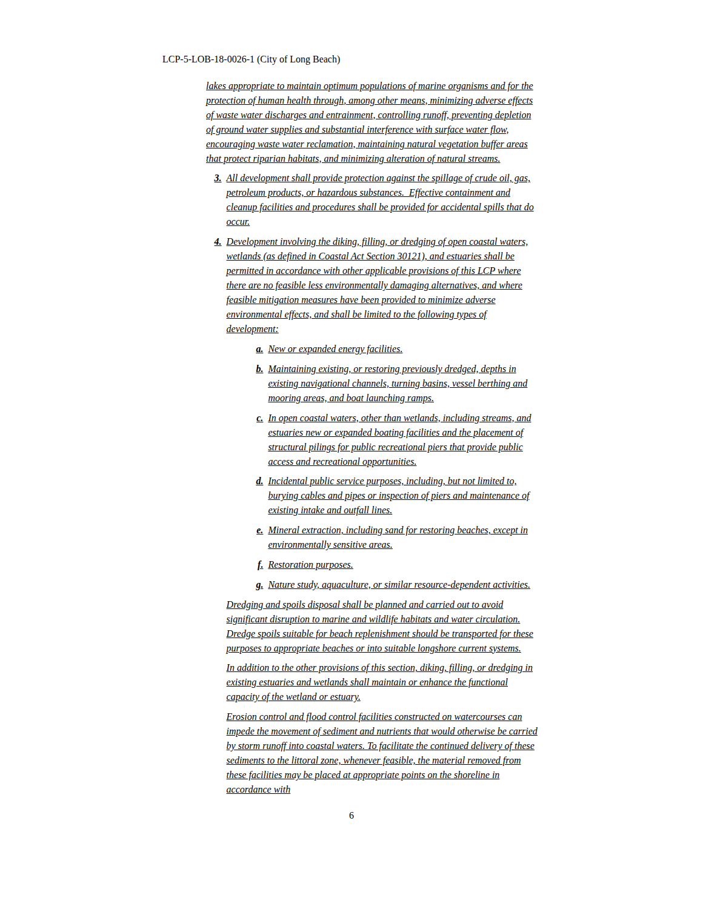LCP-5-LOB-18-0026-1 (City of Long Beach)
lakes appropriate to maintain optimum populations of marine organisms and for the protection of human health through, among other means, minimizing adverse effects of waste water discharges and entrainment, controlling runoff, preventing depletion of ground water supplies and substantial interference with surface water flow, encouraging waste water reclamation, maintaining natural vegetation buffer areas that protect riparian habitats, and minimizing alteration of natural streams.
3. All development shall provide protection against the spillage of crude oil, gas, petroleum products, or hazardous substances. Effective containment and cleanup facilities and procedures shall be provided for accidental spills that do occur.
4. Development involving the diking, filling, or dredging of open coastal waters, wetlands (as defined in Coastal Act Section 30121), and estuaries shall be permitted in accordance with other applicable provisions of this LCP where there are no feasible less environmentally damaging alternatives, and where feasible mitigation measures have been provided to minimize adverse environmental effects, and shall be limited to the following types of development:
a. New or expanded energy facilities.
b. Maintaining existing, or restoring previously dredged, depths in existing navigational channels, turning basins, vessel berthing and mooring areas, and boat launching ramps.
c. In open coastal waters, other than wetlands, including streams, and estuaries new or expanded boating facilities and the placement of structural pilings for public recreational piers that provide public access and recreational opportunities.
d. Incidental public service purposes, including, but not limited to, burying cables and pipes or inspection of piers and maintenance of existing intake and outfall lines.
e. Mineral extraction, including sand for restoring beaches, except in environmentally sensitive areas.
f. Restoration purposes.
g. Nature study, aquaculture, or similar resource-dependent activities.
Dredging and spoils disposal shall be planned and carried out to avoid significant disruption to marine and wildlife habitats and water circulation. Dredge spoils suitable for beach replenishment should be transported for these purposes to appropriate beaches or into suitable longshore current systems.
In addition to the other provisions of this section, diking, filling, or dredging in existing estuaries and wetlands shall maintain or enhance the functional capacity of the wetland or estuary.
Erosion control and flood control facilities constructed on watercourses can impede the movement of sediment and nutrients that would otherwise be carried by storm runoff into coastal waters. To facilitate the continued delivery of these sediments to the littoral zone, whenever feasible, the material removed from these facilities may be placed at appropriate points on the shoreline in accordance with
6